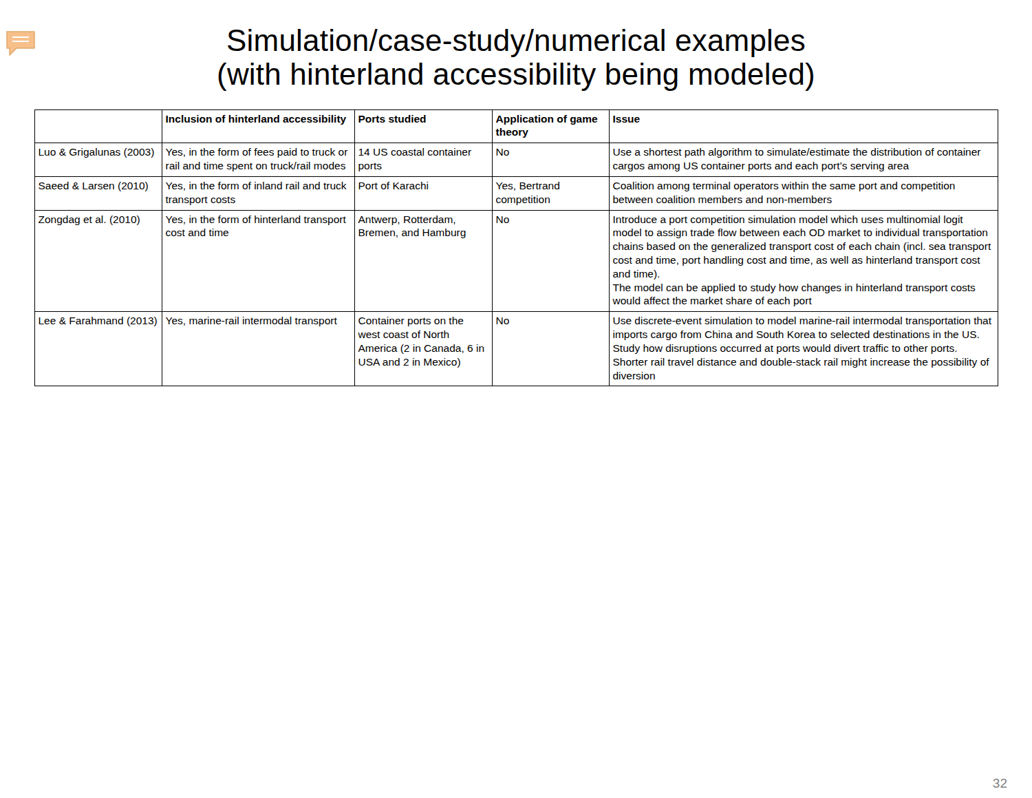Simulation/case-study/numerical examples
(with hinterland accessibility being modeled)
| | Inclusion of hinterland accessibility | Ports studied | Application of game theory | Issue |
| --- | --- | --- | --- | --- |
| Luo & Grigalunas (2003) | Yes, in the form of fees paid to truck or rail and time spent on truck/rail modes | 14 US coastal container ports | No | Use a shortest path algorithm to simulate/estimate the distribution of container cargos among US container ports and each port’s serving area |
| Saeed & Larsen (2010) | Yes, in the form of inland rail and truck transport costs | Port of Karachi | Yes, Bertrand competition | Coalition among terminal operators within the same port and competition between coalition members and non-members |
| Zongdag et al. (2010) | Yes, in the form of hinterland transport cost and time | Antwerp, Rotterdam, Bremen, and Hamburg | No | Introduce a port competition simulation model which uses multinomial logit model to assign trade flow between each OD market to individual transportation chains based on the generalized transport cost of each chain (incl. sea transport cost and time, port handling cost and time, as well as hinterland transport cost and time). The model can be applied to study how changes in hinterland transport costs would affect the market share of each port |
| Lee & Farahmand (2013) | Yes, marine-rail intermodal transport | Container ports on the west coast of North America (2 in Canada, 6 in USA and 2 in Mexico) | No | Use discrete-event simulation to model marine-rail intermodal transportation that imports cargo from China and South Korea to selected destinations in the US. Study how disruptions occurred at ports would divert traffic to other ports. Shorter rail travel distance and double-stack rail might increase the possibility of diversion |
32